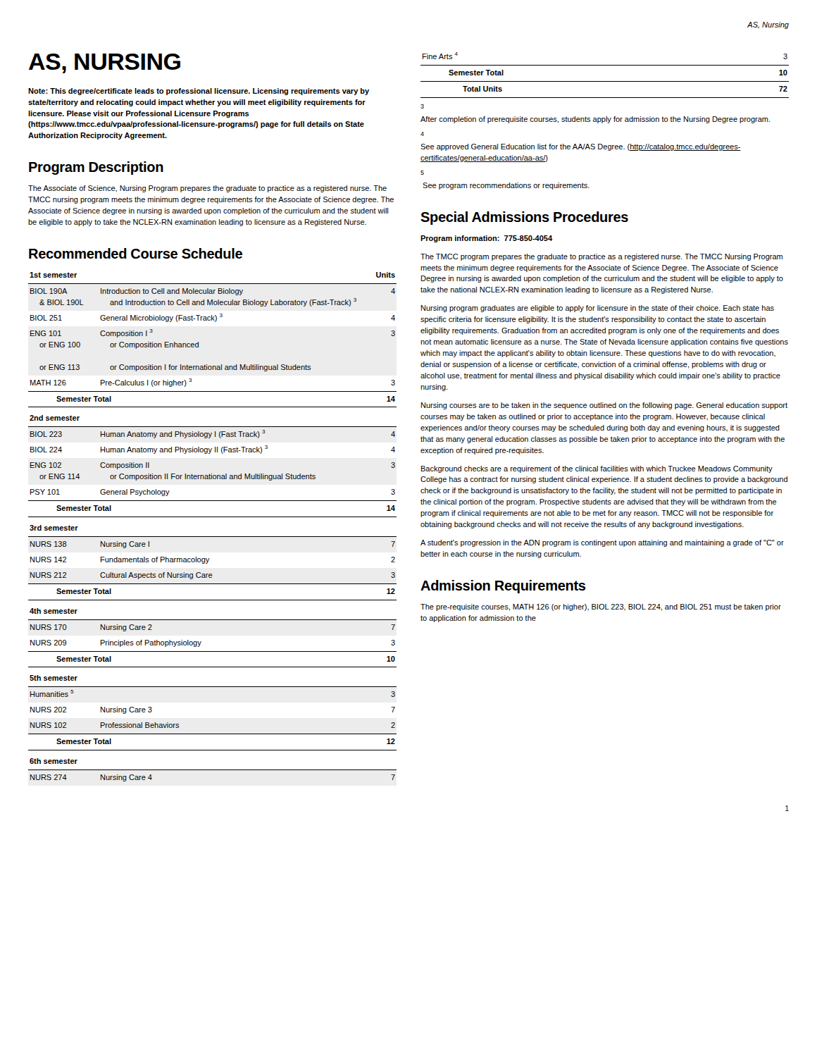AS, Nursing
AS, NURSING
Note: This degree/certificate leads to professional licensure. Licensing requirements vary by state/territory and relocating could impact whether you will meet eligibility requirements for licensure. Please visit our Professional Licensure Programs (https://www.tmcc.edu/vpaa/professional-licensure-programs/) page for full details on State Authorization Reciprocity Agreement.
Program Description
The Associate of Science, Nursing Program prepares the graduate to practice as a registered nurse. The TMCC nursing program meets the minimum degree requirements for the Associate of Science degree. The Associate of Science degree in nursing is awarded upon completion of the curriculum and the student will be eligible to apply to take the NCLEX-RN examination leading to licensure as a Registered Nurse.
Recommended Course Schedule
| 1st semester | Units |
| --- | --- |
| BIOL 190A & BIOL 190L | Introduction to Cell and Molecular Biology and Introduction to Cell and Molecular Biology Laboratory (Fast-Track) 3 | 4 |
| BIOL 251 | General Microbiology (Fast-Track) 3 | 4 |
| ENG 101 or ENG 100 or ENG 113 | Composition I 3 or Composition Enhanced or Composition I for International and Multilingual Students | 3 |
| MATH 126 | Pre-Calculus I (or higher) 3 | 3 |
| Semester Total | 14 |
| 2nd semester |
| BIOL 223 | Human Anatomy and Physiology I (Fast Track) 3 | 4 |
| BIOL 224 | Human Anatomy and Physiology II (Fast-Track) 3 | 4 |
| ENG 102 or ENG 114 | Composition II or Composition II For International and Multilingual Students | 3 |
| PSY 101 | General Psychology | 3 |
| Semester Total | 14 |
| 3rd semester |
| NURS 138 | Nursing Care I | 7 |
| NURS 142 | Fundamentals of Pharmacology | 2 |
| NURS 212 | Cultural Aspects of Nursing Care | 3 |
| Semester Total | 12 |
| 4th semester |
| NURS 170 | Nursing Care 2 | 7 |
| NURS 209 | Principles of Pathophysiology | 3 |
| Semester Total | 10 |
| 5th semester |
| Humanities 5 | | 3 |
| NURS 202 | Nursing Care 3 | 7 |
| NURS 102 | Professional Behaviors | 2 |
| Semester Total | 12 |
| 6th semester |
| NURS 274 | Nursing Care 4 | 7 |
| Fine Arts 4 | 3 |
| Semester Total | 10 |
| Total Units | 72 |
3
After completion of prerequisite courses, students apply for admission to the Nursing Degree program.
4
See approved General Education list for the AA/AS Degree. (http://catalog.tmcc.edu/degrees-certificates/general-education/aa-as/)
5
See program recommendations or requirements.
Special Admissions Procedures
Program information: 775-850-4054
The TMCC program prepares the graduate to practice as a registered nurse. The TMCC Nursing Program meets the minimum degree requirements for the Associate of Science Degree. The Associate of Science Degree in nursing is awarded upon completion of the curriculum and the student will be eligible to apply to take the national NCLEX-RN examination leading to licensure as a Registered Nurse.
Nursing program graduates are eligible to apply for licensure in the state of their choice. Each state has specific criteria for licensure eligibility. It is the student's responsibility to contact the state to ascertain eligibility requirements. Graduation from an accredited program is only one of the requirements and does not mean automatic licensure as a nurse. The State of Nevada licensure application contains five questions which may impact the applicant's ability to obtain licensure. These questions have to do with revocation, denial or suspension of a license or certificate, conviction of a criminal offense, problems with drug or alcohol use, treatment for mental illness and physical disability which could impair one's ability to practice nursing.
Nursing courses are to be taken in the sequence outlined on the following page. General education support courses may be taken as outlined or prior to acceptance into the program. However, because clinical experiences and/or theory courses may be scheduled during both day and evening hours, it is suggested that as many general education classes as possible be taken prior to acceptance into the program with the exception of required pre-requisites.
Background checks are a requirement of the clinical facilities with which Truckee Meadows Community College has a contract for nursing student clinical experience. If a student declines to provide a background check or if the background is unsatisfactory to the facility, the student will not be permitted to participate in the clinical portion of the program. Prospective students are advised that they will be withdrawn from the program if clinical requirements are not able to be met for any reason. TMCC will not be responsible for obtaining background checks and will not receive the results of any background investigations.
A student's progression in the ADN program is contingent upon attaining and maintaining a grade of "C" or better in each course in the nursing curriculum.
Admission Requirements
The pre-requisite courses, MATH 126 (or higher), BIOL 223, BIOL 224, and BIOL 251 must be taken prior to application for admission to the
1